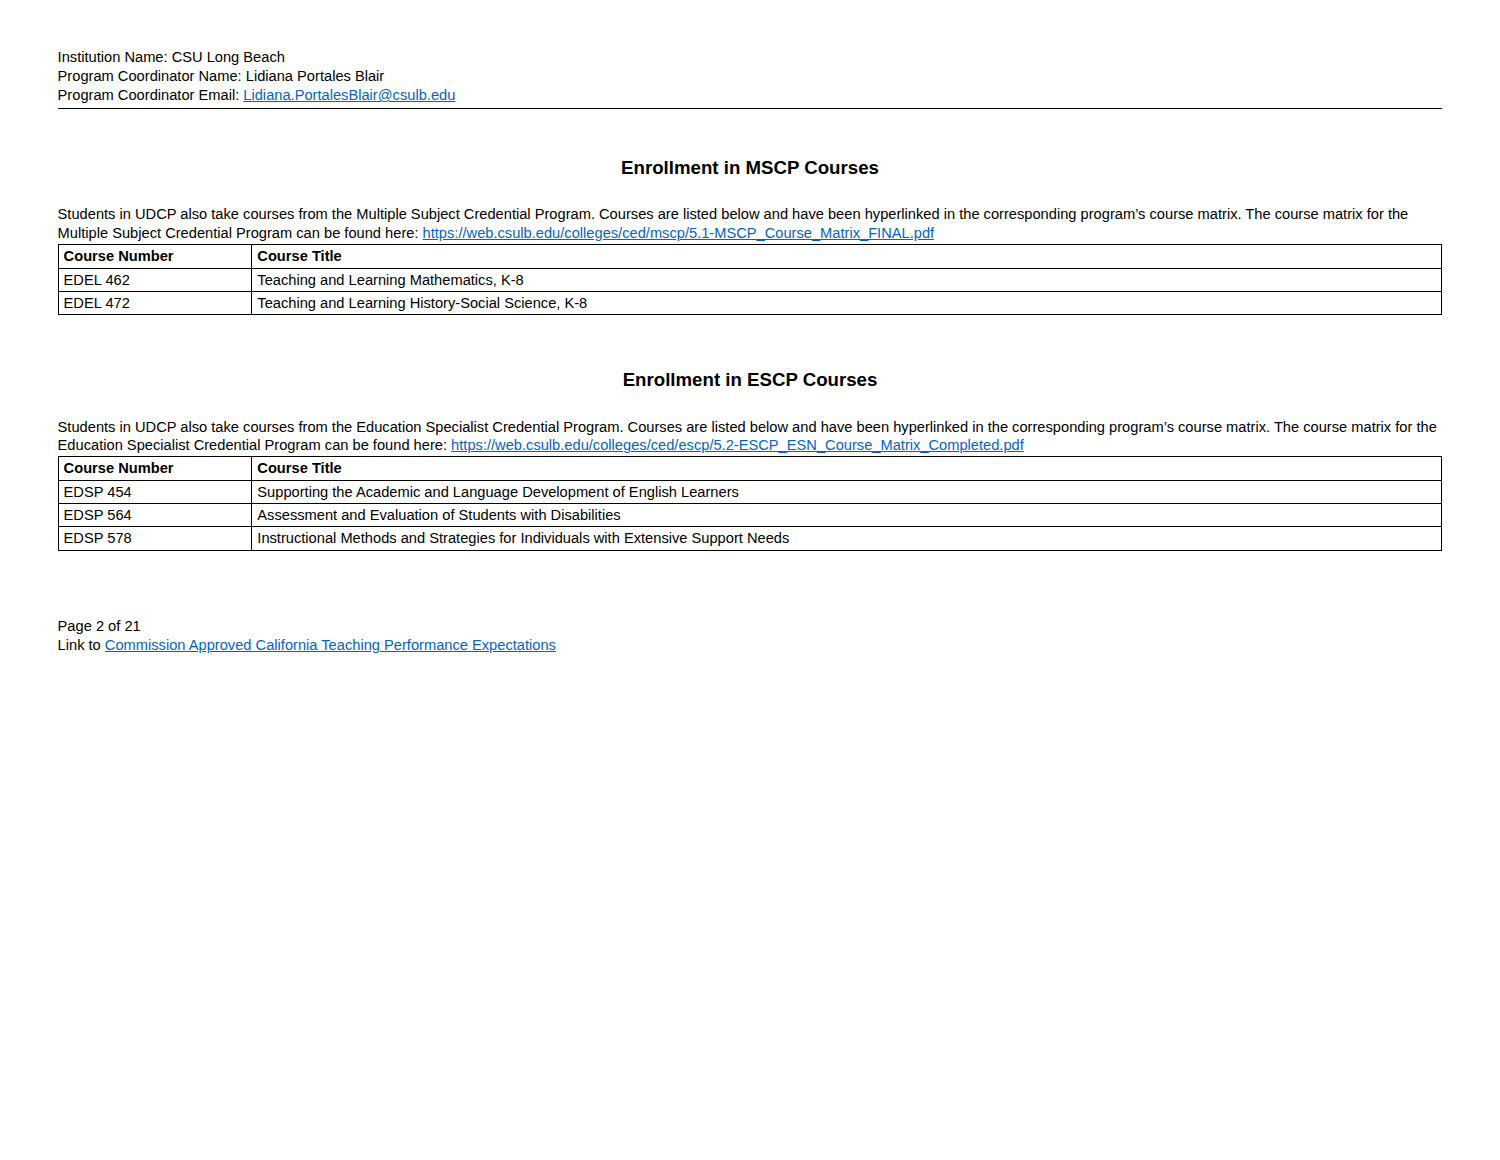Institution Name: CSU Long Beach
Program Coordinator Name: Lidiana Portales Blair
Program Coordinator Email: Lidiana.PortalesBlair@csulb.edu
Enrollment in MSCP Courses
Students in UDCP also take courses from the Multiple Subject Credential Program. Courses are listed below and have been hyperlinked in the corresponding program’s course matrix. The course matrix for the Multiple Subject Credential Program can be found here: https://web.csulb.edu/colleges/ced/mscp/5.1-MSCP_Course_Matrix_FINAL.pdf
| Course Number | Course Title |
| --- | --- |
| EDEL 462 | Teaching and Learning Mathematics, K-8 |
| EDEL 472 | Teaching and Learning History-Social Science, K-8 |
Enrollment in ESCP Courses
Students in UDCP also take courses from the Education Specialist Credential Program. Courses are listed below and have been hyperlinked in the corresponding program’s course matrix. The course matrix for the Education Specialist Credential Program can be found here: https://web.csulb.edu/colleges/ced/escp/5.2-ESCP_ESN_Course_Matrix_Completed.pdf
| Course Number | Course Title |
| --- | --- |
| EDSP 454 | Supporting the Academic and Language Development of English Learners |
| EDSP 564 | Assessment and Evaluation of Students with Disabilities |
| EDSP 578 | Instructional Methods and Strategies for Individuals with Extensive Support Needs |
Page 2 of 21
Link to Commission Approved California Teaching Performance Expectations